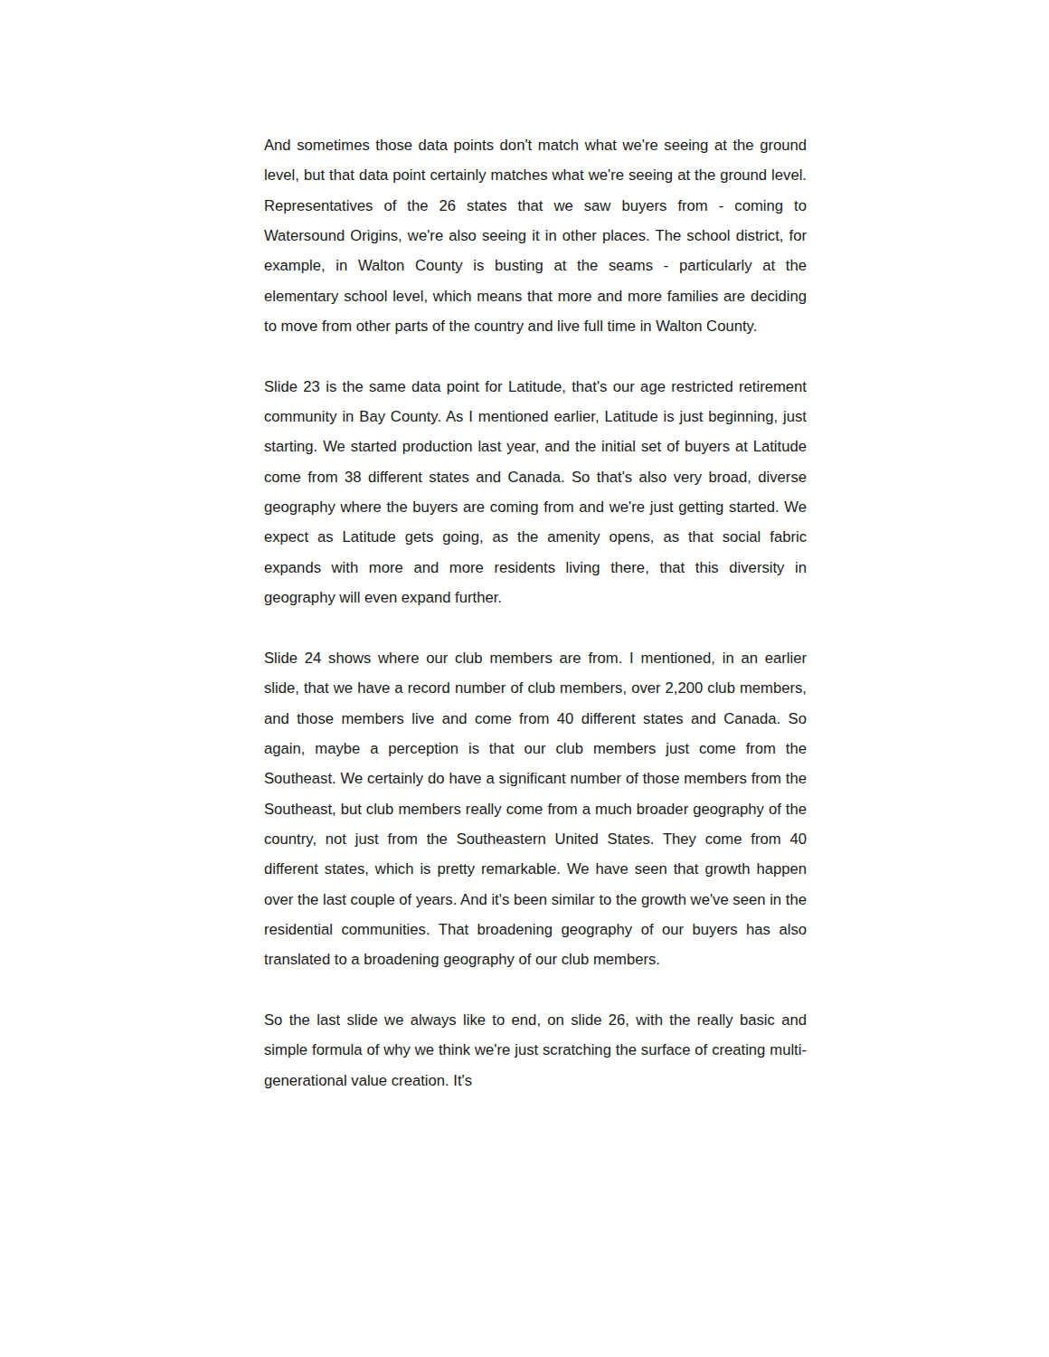And sometimes those data points don't match what we're seeing at the ground level, but that data point certainly matches what we're seeing at the ground level. Representatives of the 26 states that we saw buyers from - coming to Watersound Origins, we're also seeing it in other places. The school district, for example, in Walton County is busting at the seams - particularly at the elementary school level, which means that more and more families are deciding to move from other parts of the country and live full time in Walton County.
Slide 23 is the same data point for Latitude, that's our age restricted retirement community in Bay County. As I mentioned earlier, Latitude is just beginning, just starting. We started production last year, and the initial set of buyers at Latitude come from 38 different states and Canada. So that's also very broad, diverse geography where the buyers are coming from and we're just getting started. We expect as Latitude gets going, as the amenity opens, as that social fabric expands with more and more residents living there, that this diversity in geography will even expand further.
Slide 24 shows where our club members are from. I mentioned, in an earlier slide, that we have a record number of club members, over 2,200 club members, and those members live and come from 40 different states and Canada. So again, maybe a perception is that our club members just come from the Southeast. We certainly do have a significant number of those members from the Southeast, but club members really come from a much broader geography of the country, not just from the Southeastern United States. They come from 40 different states, which is pretty remarkable. We have seen that growth happen over the last couple of years. And it's been similar to the growth we've seen in the residential communities. That broadening geography of our buyers has also translated to a broadening geography of our club members.
So the last slide we always like to end, on slide 26, with the really basic and simple formula of why we think we're just scratching the surface of creating multi-generational value creation. It's